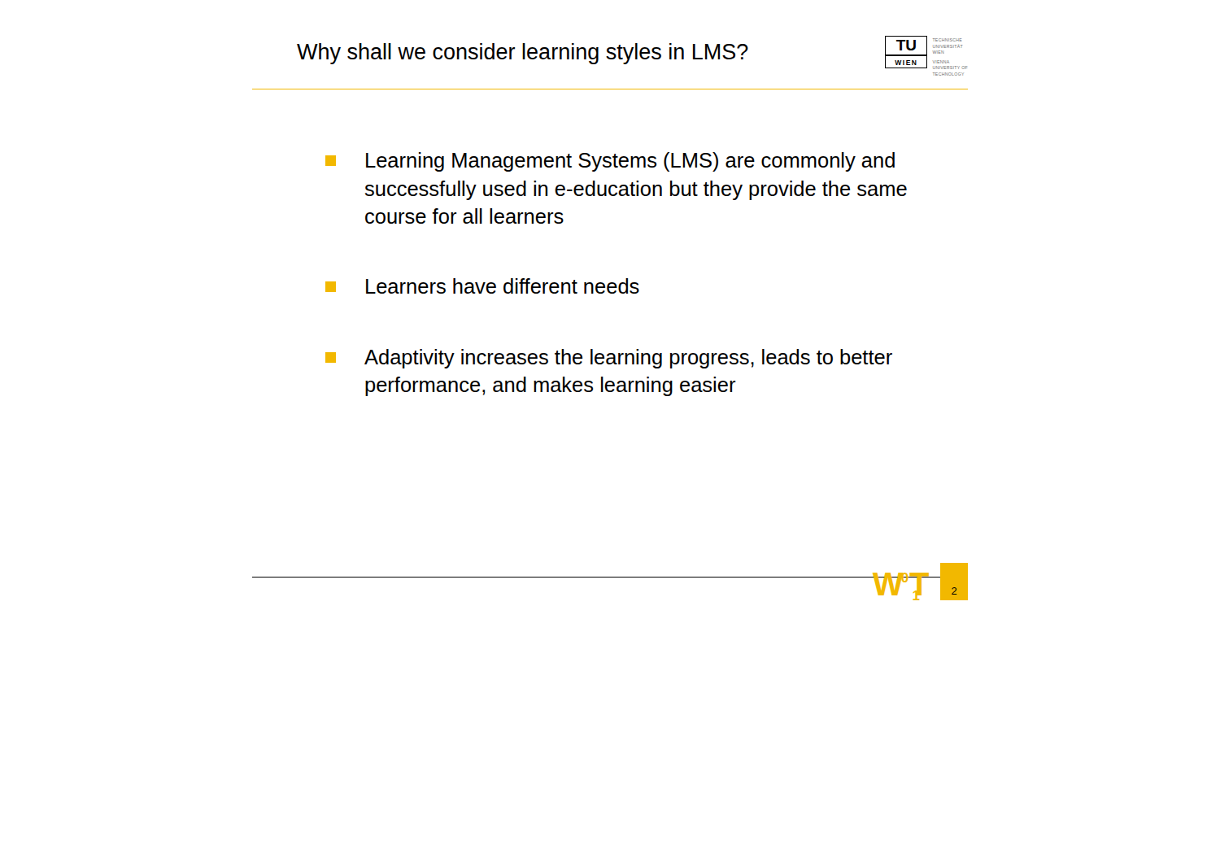Why shall we consider learning styles in LMS?
TU
WIEN
TECHNISCHE
UNIVERSITÄT
WIEN
VIENNA
UNIVERSITY OF
TECHNOLOGY
Learning Management Systems (LMS) are commonly and successfully used in e-education but they provide the same course for all learners
Learners have different needs
Adaptivity increases the learning progress, leads to better performance, and makes learning easier
W0 T1
2